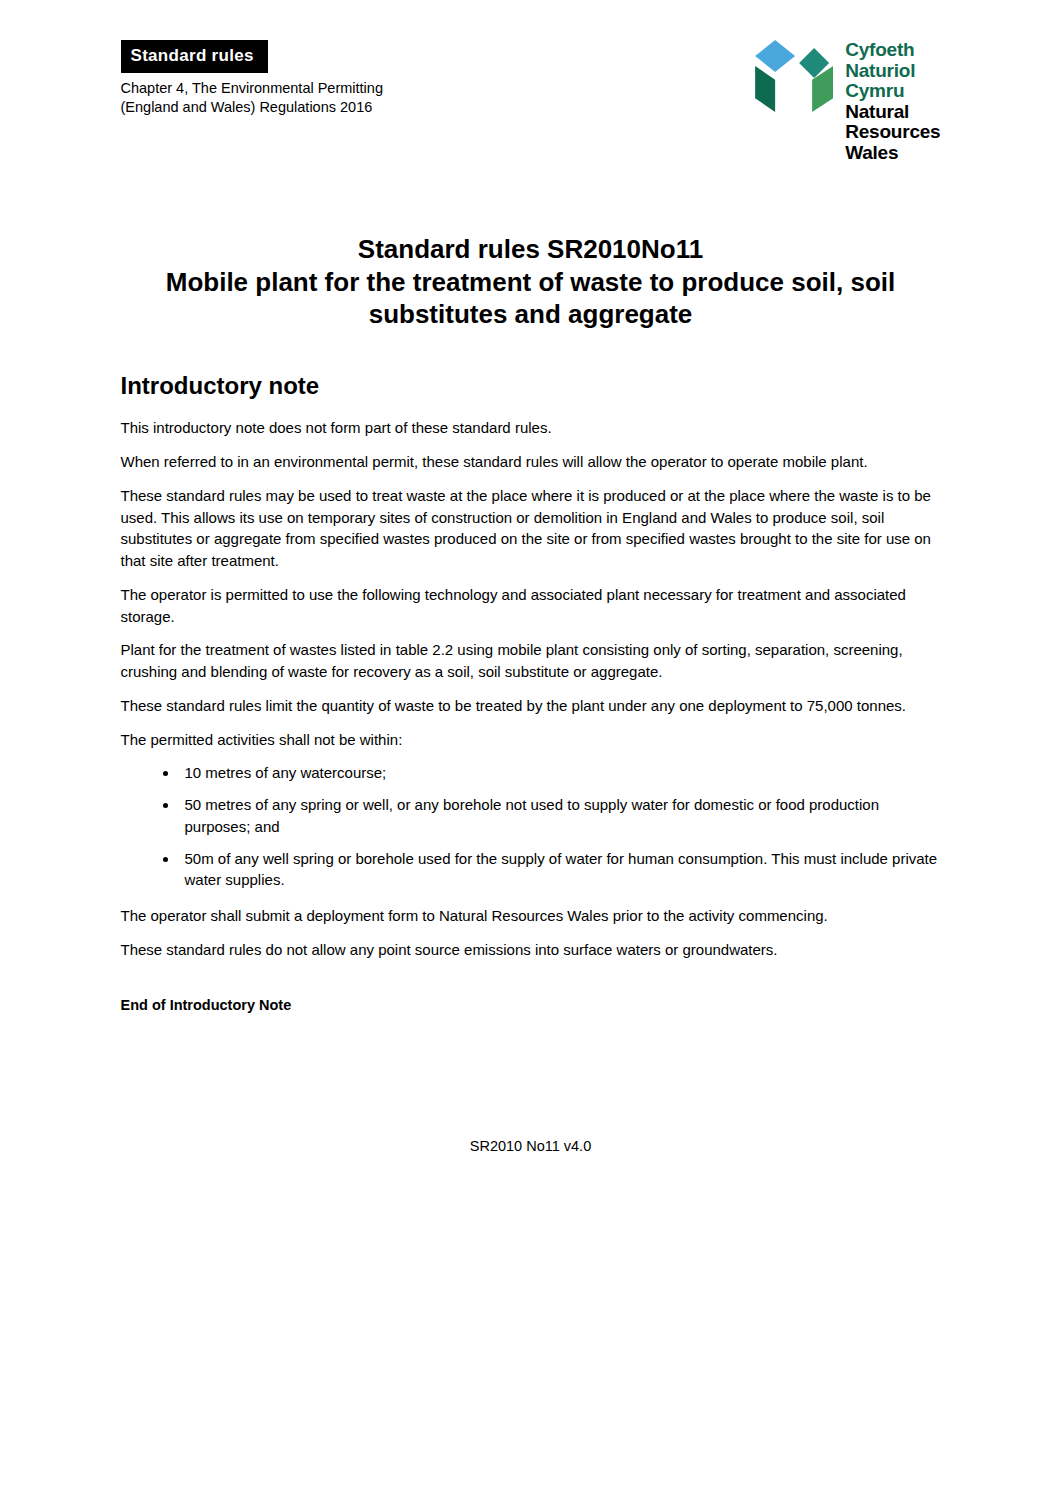Standard rules
Chapter 4, The Environmental Permitting
(England and Wales) Regulations 2016
Cyfoeth
Naturiol
Cymru
Natural
Resources
Wales
Standard rules SR2010No11 Mobile plant for the treatment of waste to produce soil, soil substitutes and aggregate
Introductory note
This introductory note does not form part of these standard rules.
When referred to in an environmental permit, these standard rules will allow the operator to operate mobile plant.
These standard rules may be used to treat waste at the place where it is produced or at the place where the waste is to be used. This allows its use on temporary sites of construction or demolition in England and Wales to produce soil, soil substitutes or aggregate from specified wastes produced on the site or from specified wastes brought to the site for use on that site after treatment.
The operator is permitted to use the following technology and associated plant necessary for treatment and associated storage.
Plant for the treatment of wastes listed in table 2.2 using mobile plant consisting only of sorting, separation, screening, crushing and blending of waste for recovery as a soil, soil substitute or aggregate.
These standard rules limit the quantity of waste to be treated by the plant under any one deployment to 75,000 tonnes.
The permitted activities shall not be within:
10 metres of any watercourse;
50 metres of any spring or well, or any borehole not used to supply water for domestic or food production purposes; and
50m of any well spring or borehole used for the supply of water for human consumption. This must include private water supplies.
The operator shall submit a deployment form to Natural Resources Wales prior to the activity commencing.
These standard rules do not allow any point source emissions into surface waters or groundwaters.
End of Introductory Note
SR2010 No11 v4.0